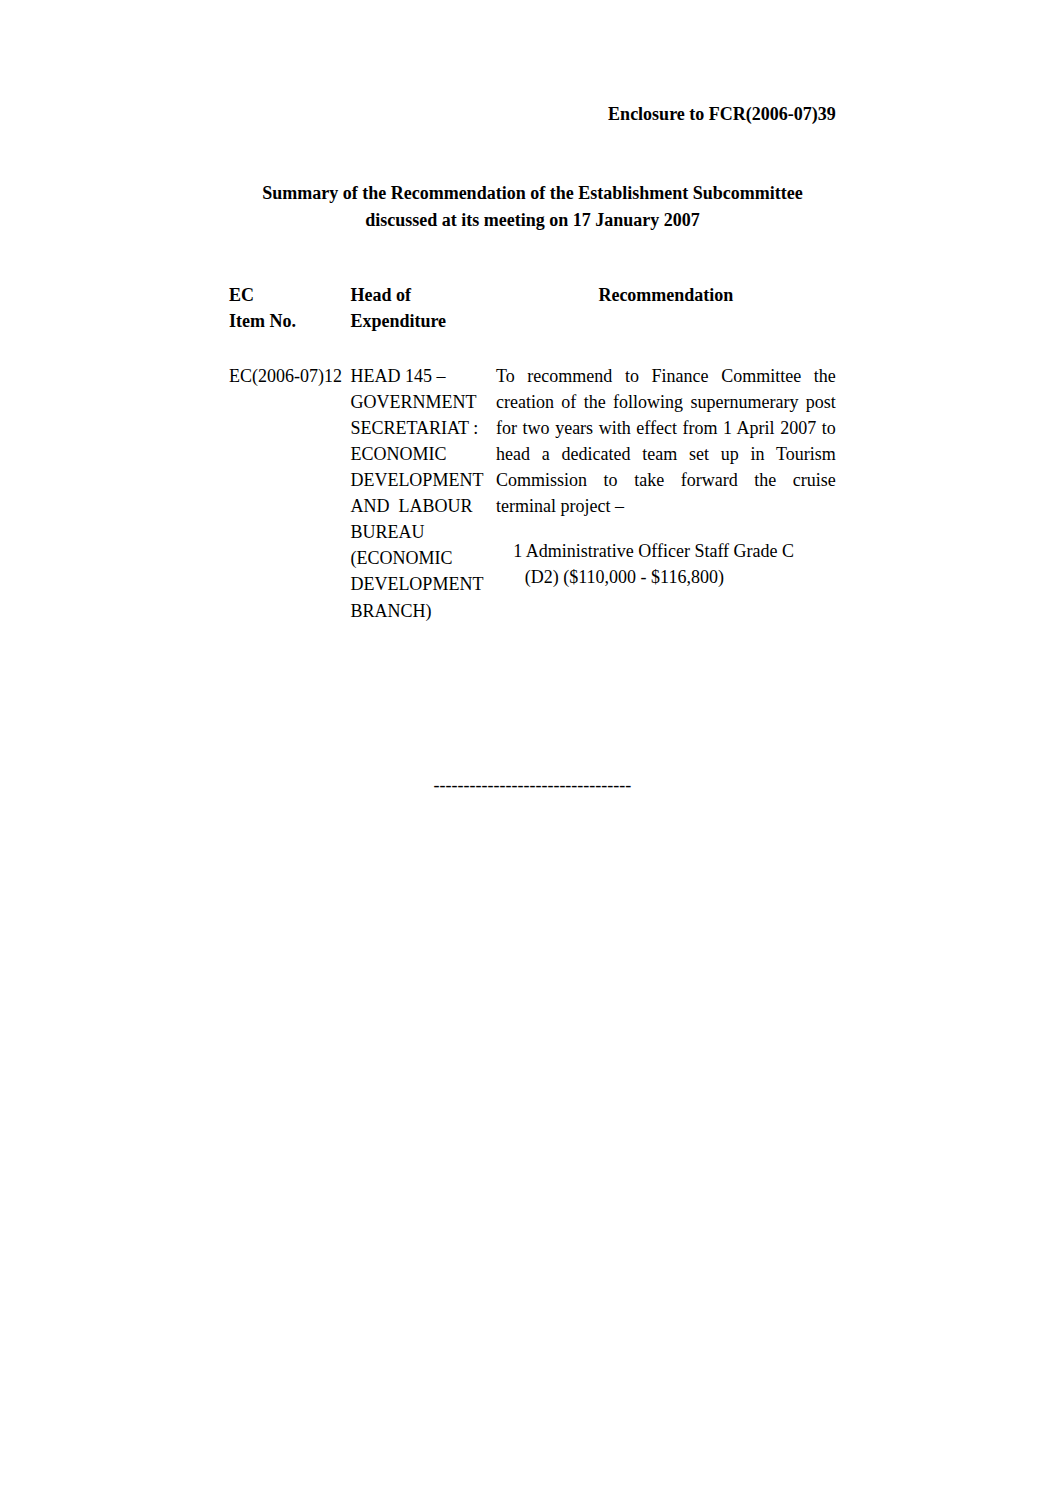Enclosure to FCR(2006-07)39
Summary of the Recommendation of the Establishment Subcommittee
discussed at its meeting on 17 January 2007
| EC Item No. | Head of Expenditure | Recommendation |
| EC(2006-07)12 | HEAD 145 – GOVERNMENT SECRETARIAT : ECONOMIC DEVELOPMENT AND LABOUR BUREAU (ECONOMIC DEVELOPMENT BRANCH) | To recommend to Finance Committee the creation of the following supernumerary post for two years with effect from 1 April 2007 to head a dedicated team set up in Tourism Commission to take forward the cruise terminal project – 1 Administrative Officer Staff Grade C (D2) ($110,000 - $116,800) |
---------------------------------